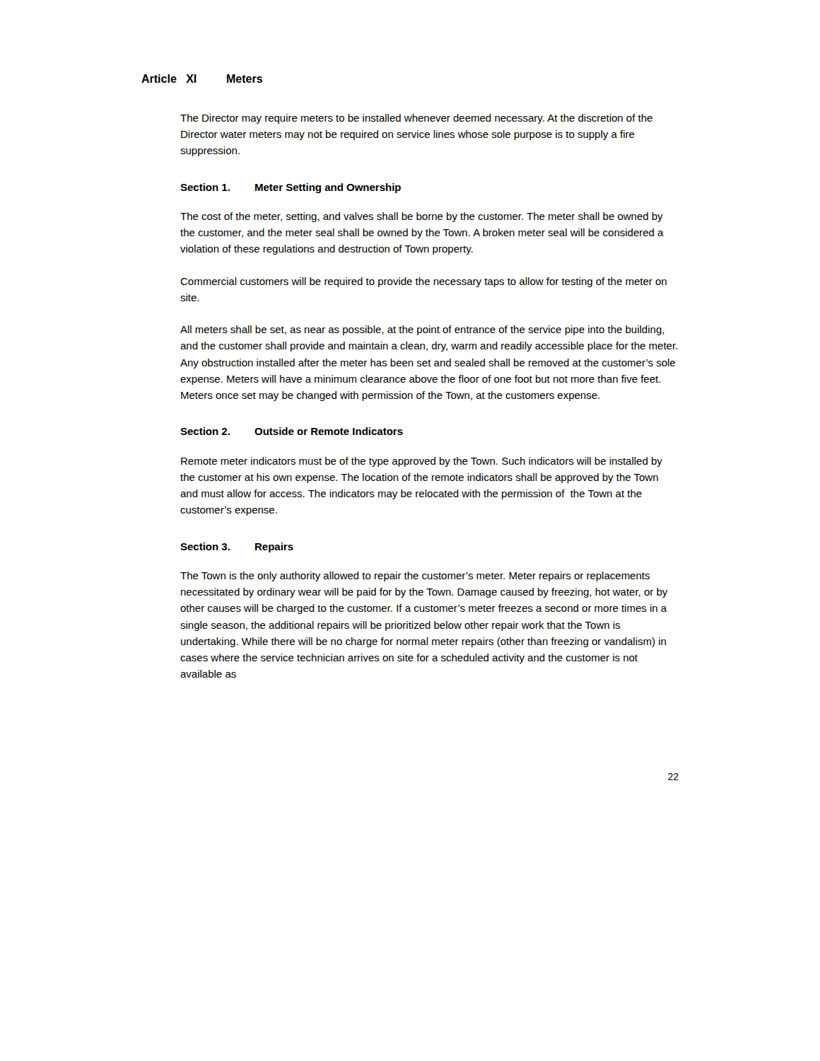Article XIMeters
The Director may require meters to be installed whenever deemed necessary. At the discretion of the Director water meters may not be required on service lines whose sole purpose is to supply a fire suppression.
Section 1. Meter Setting and Ownership
The cost of the meter, setting, and valves shall be borne by the customer. The meter shall be owned by the customer, and the meter seal shall be owned by the Town. A broken meter seal will be considered a violation of these regulations and destruction of Town property.
Commercial customers will be required to provide the necessary taps to allow for testing of the meter on site.
All meters shall be set, as near as possible, at the point of entrance of the service pipe into the building, and the customer shall provide and maintain a clean, dry, warm and readily accessible place for the meter. Any obstruction installed after the meter has been set and sealed shall be removed at the customer’s sole expense. Meters will have a minimum clearance above the floor of one foot but not more than five feet. Meters once set may be changed with permission of the Town, at the customers expense.
Section 2. Outside or Remote Indicators
Remote meter indicators must be of the type approved by the Town. Such indicators will be installed by the customer at his own expense. The location of the remote indicators shall be approved by the Town and must allow for access. The indicators may be relocated with the permission of the Town at the customer’s expense.
Section 3. Repairs
The Town is the only authority allowed to repair the customer’s meter. Meter repairs or replacements necessitated by ordinary wear will be paid for by the Town. Damage caused by freezing, hot water, or by other causes will be charged to the customer. If a customer’s meter freezes a second or more times in a single season, the additional repairs will be prioritized below other repair work that the Town is undertaking. While there will be no charge for normal meter repairs (other than freezing or vandalism) in cases where the service technician arrives on site for a scheduled activity and the customer is not available as
22